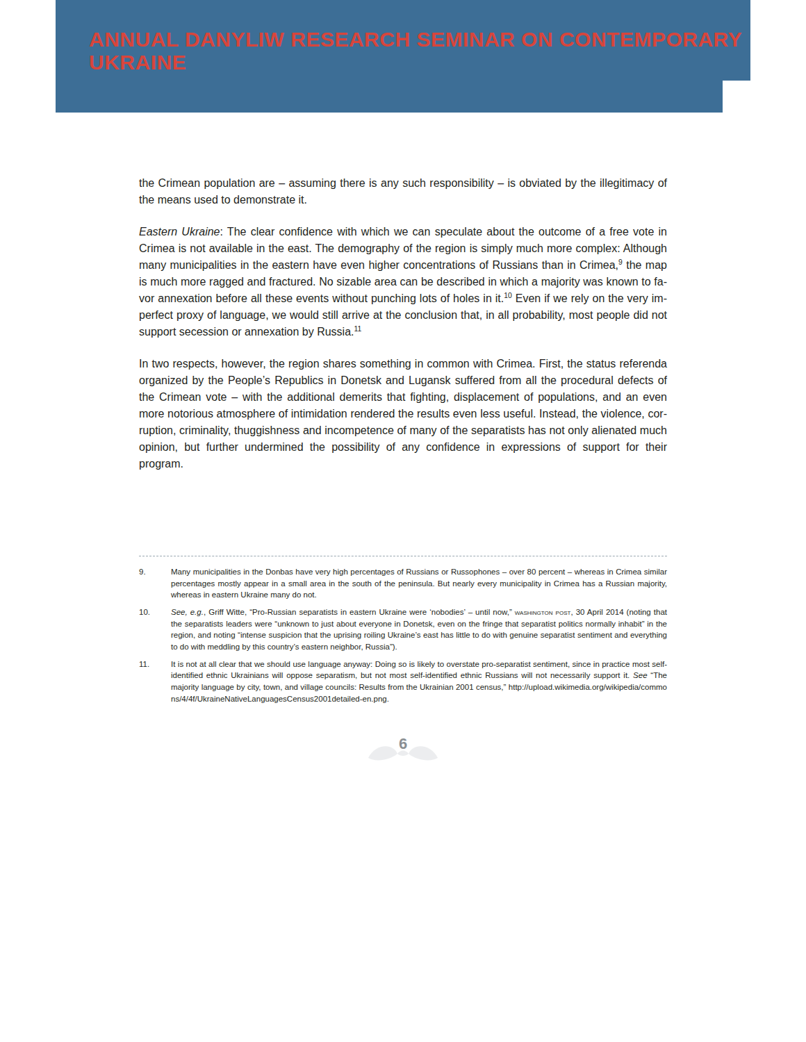Annual Danyliw Research Seminar on Contemporary Ukraine
the Crimean population are – assuming there is any such responsibility – is obviated by the illegitimacy of the means used to demonstrate it.
Eastern Ukraine: The clear confidence with which we can speculate about the outcome of a free vote in Crimea is not available in the east. The demography of the region is simply much more complex: Although many municipalities in the eastern have even higher concentrations of Russians than in Crimea,9 the map is much more ragged and fractured. No sizable area can be described in which a majority was known to favor annexation before all these events without punching lots of holes in it.10 Even if we rely on the very imperfect proxy of language, we would still arrive at the conclusion that, in all probability, most people did not support secession or annexation by Russia.11
In two respects, however, the region shares something in common with Crimea. First, the status referenda organized by the People’s Republics in Donetsk and Lugansk suffered from all the procedural defects of the Crimean vote – with the additional demerits that fighting, displacement of populations, and an even more notorious atmosphere of intimidation rendered the results even less useful. Instead, the violence, corruption, criminality, thuggishness and incompetence of many of the separatists has not only alienated much opinion, but further undermined the possibility of any confidence in expressions of support for their program.
9. Many municipalities in the Donbas have very high percentages of Russians or Russophones – over 80 percent – whereas in Crimea similar percentages mostly appear in a small area in the south of the peninsula. But nearly every municipality in Crimea has a Russian majority, whereas in eastern Ukraine many do not.
10. See, e.g., Griff Witte, “Pro-Russian separatists in eastern Ukraine were ‘nobodies’ – until now,” Washington Post, 30 April 2014 (noting that the separatists leaders were “unknown to just about everyone in Donetsk, even on the fringe that separatist politics normally inhabit” in the region, and noting “intense suspicion that the uprising roiling Ukraine’s east has little to do with genuine separatist sentiment and everything to do with meddling by this country’s eastern neighbor, Russia”).
11. It is not at all clear that we should use language anyway: Doing so is likely to overstate pro-separatist sentiment, since in practice most self-identified ethnic Ukrainians will oppose separatism, but not most self-identified ethnic Russians will not necessarily support it. See “The majority language by city, town, and village councils: Results from the Ukrainian 2001 census,” http://upload.wikimedia.org/wikipedia/commons/4/4f/UkraineNativeLanguagesCensus2001detailed-en.png.
6